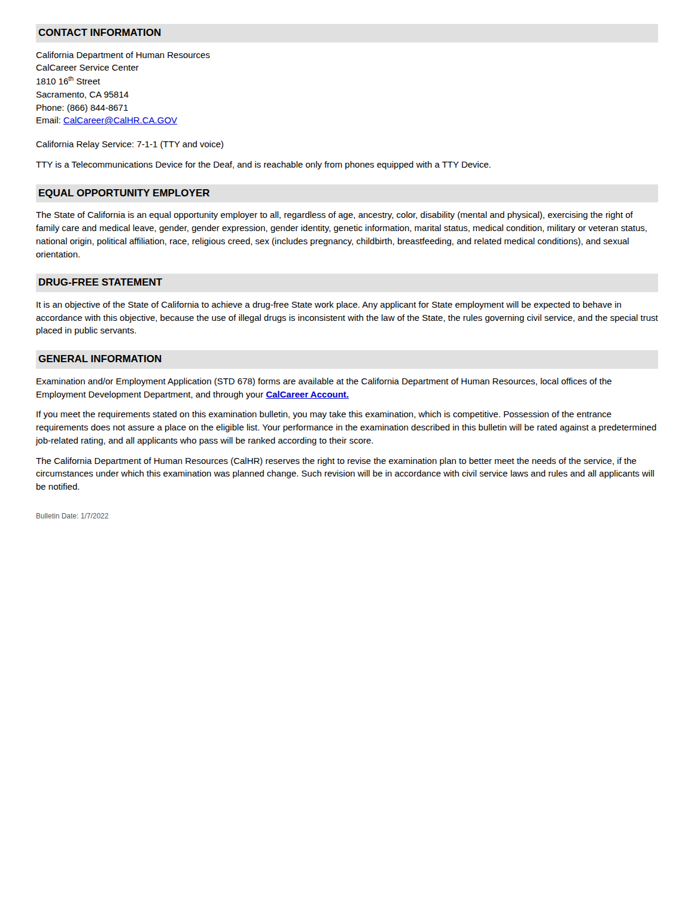CONTACT INFORMATION
California Department of Human Resources CalCareer Service Center 1810 16th Street Sacramento, CA 95814 Phone: (866) 844-8671 Email: CalCareer@CalHR.CA.GOV
California Relay Service: 7-1-1 (TTY and voice)
TTY is a Telecommunications Device for the Deaf, and is reachable only from phones equipped with a TTY Device.
EQUAL OPPORTUNITY EMPLOYER
The State of California is an equal opportunity employer to all, regardless of age, ancestry, color, disability (mental and physical), exercising the right of family care and medical leave, gender, gender expression, gender identity, genetic information, marital status, medical condition, military or veteran status, national origin, political affiliation, race, religious creed, sex (includes pregnancy, childbirth, breastfeeding, and related medical conditions), and sexual orientation.
DRUG-FREE STATEMENT
It is an objective of the State of California to achieve a drug-free State work place. Any applicant for State employment will be expected to behave in accordance with this objective, because the use of illegal drugs is inconsistent with the law of the State, the rules governing civil service, and the special trust placed in public servants.
GENERAL INFORMATION
Examination and/or Employment Application (STD 678) forms are available at the California Department of Human Resources, local offices of the Employment Development Department, and through your CalCareer Account.
If you meet the requirements stated on this examination bulletin, you may take this examination, which is competitive. Possession of the entrance requirements does not assure a place on the eligible list. Your performance in the examination described in this bulletin will be rated against a predetermined job-related rating, and all applicants who pass will be ranked according to their score.
The California Department of Human Resources (CalHR) reserves the right to revise the examination plan to better meet the needs of the service, if the circumstances under which this examination was planned change. Such revision will be in accordance with civil service laws and rules and all applicants will be notified.
Bulletin Date: 1/7/2022